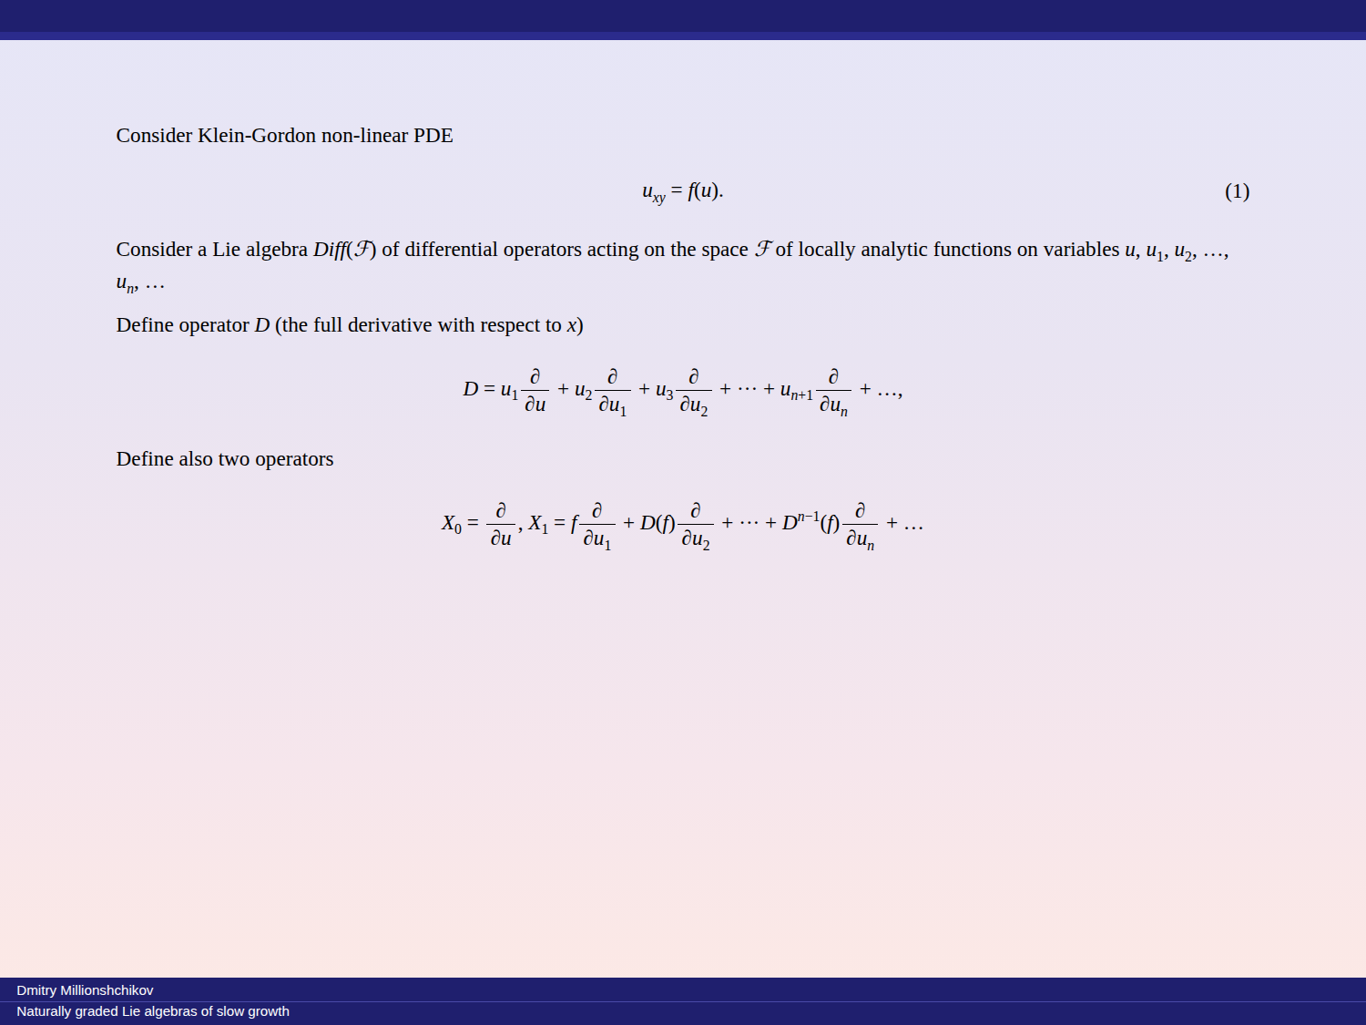Consider Klein-Gordon non-linear PDE
uxy = f(u).
(1)
Consider a Lie algebra Diff(ℱ) of differential operators acting on the space ℱ of locally analytic functions on variables u, u1, u2, …, un, …
Define operator D (the full derivative with respect to x)
D = u1∂∂u + u2∂∂u1 + u3∂∂u2 + ··· + un+1∂∂un + …,
Define also two operators
X0 = ∂∂u, X1 = f∂∂u1 + D(f)∂∂u2 + ··· + Dn−1(f)∂∂un + …
Dmitry Millionshchikov
Naturally graded Lie algebras of slow growth